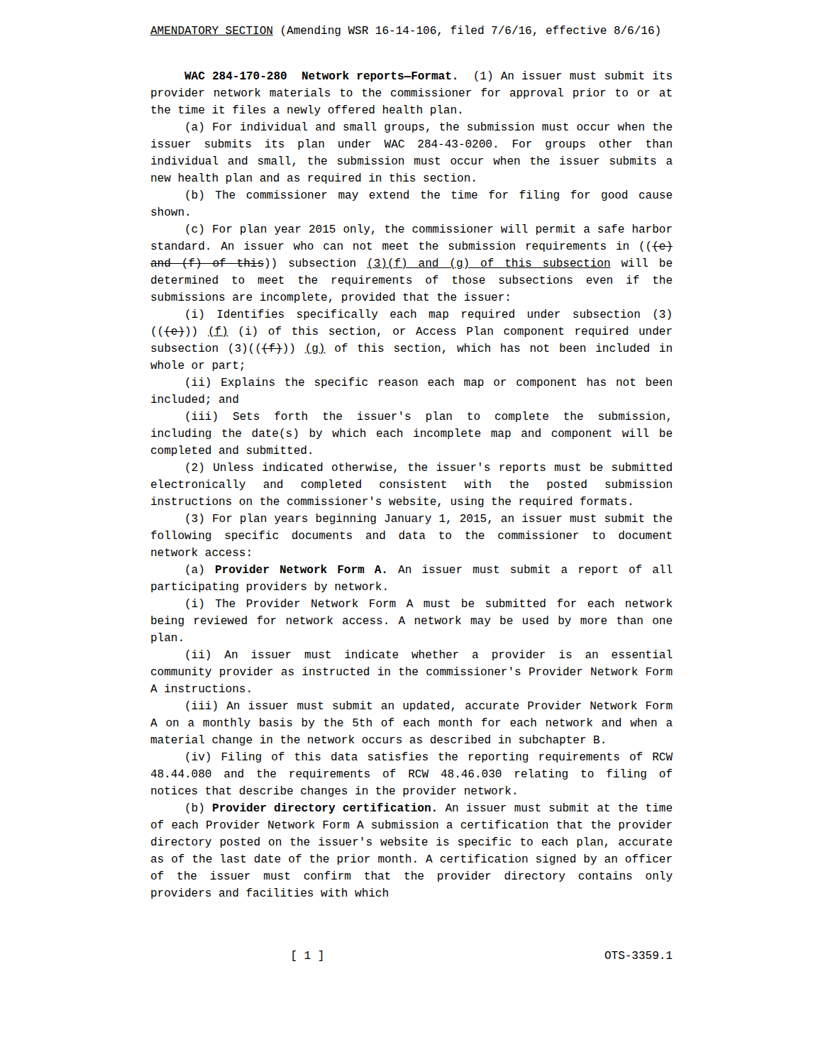AMENDATORY SECTION (Amending WSR 16-14-106, filed 7/6/16, effective 8/6/16)
WAC 284-170-280 Network reports—Format. (1) An issuer must submit its provider network materials to the commissioner for approval prior to or at the time it files a newly offered health plan.
(a) For individual and small groups, the submission must occur when the issuer submits its plan under WAC 284-43-0200. For groups other than individual and small, the submission must occur when the issuer submits a new health plan and as required in this section.
(b) The commissioner may extend the time for filing for good cause shown.
(c) For plan year 2015 only, the commissioner will permit a safe harbor standard. An issuer who can not meet the submission requirements in (((e) and (f) of this)) subsection (3)(f) and (g) of this subsection will be determined to meet the requirements of those subsections even if the submissions are incomplete, provided that the issuer:
(i) Identifies specifically each map required under subsection (3)(((e))) (f) (i) of this section, or Access Plan component required under subsection (3)(((f))) (g) of this section, which has not been included in whole or part;
(ii) Explains the specific reason each map or component has not been included; and
(iii) Sets forth the issuer's plan to complete the submission, including the date(s) by which each incomplete map and component will be completed and submitted.
(2) Unless indicated otherwise, the issuer's reports must be submitted electronically and completed consistent with the posted submission instructions on the commissioner's website, using the required formats.
(3) For plan years beginning January 1, 2015, an issuer must submit the following specific documents and data to the commissioner to document network access:
(a) Provider Network Form A. An issuer must submit a report of all participating providers by network.
(i) The Provider Network Form A must be submitted for each network being reviewed for network access. A network may be used by more than one plan.
(ii) An issuer must indicate whether a provider is an essential community provider as instructed in the commissioner's Provider Network Form A instructions.
(iii) An issuer must submit an updated, accurate Provider Network Form A on a monthly basis by the 5th of each month for each network and when a material change in the network occurs as described in subchapter B.
(iv) Filing of this data satisfies the reporting requirements of RCW 48.44.080 and the requirements of RCW 48.46.030 relating to filing of notices that describe changes in the provider network.
(b) Provider directory certification. An issuer must submit at the time of each Provider Network Form A submission a certification that the provider directory posted on the issuer's website is specific to each plan, accurate as of the last date of the prior month. A certification signed by an officer of the issuer must confirm that the provider directory contains only providers and facilities with which
[ 1 ] OTS-3359.1